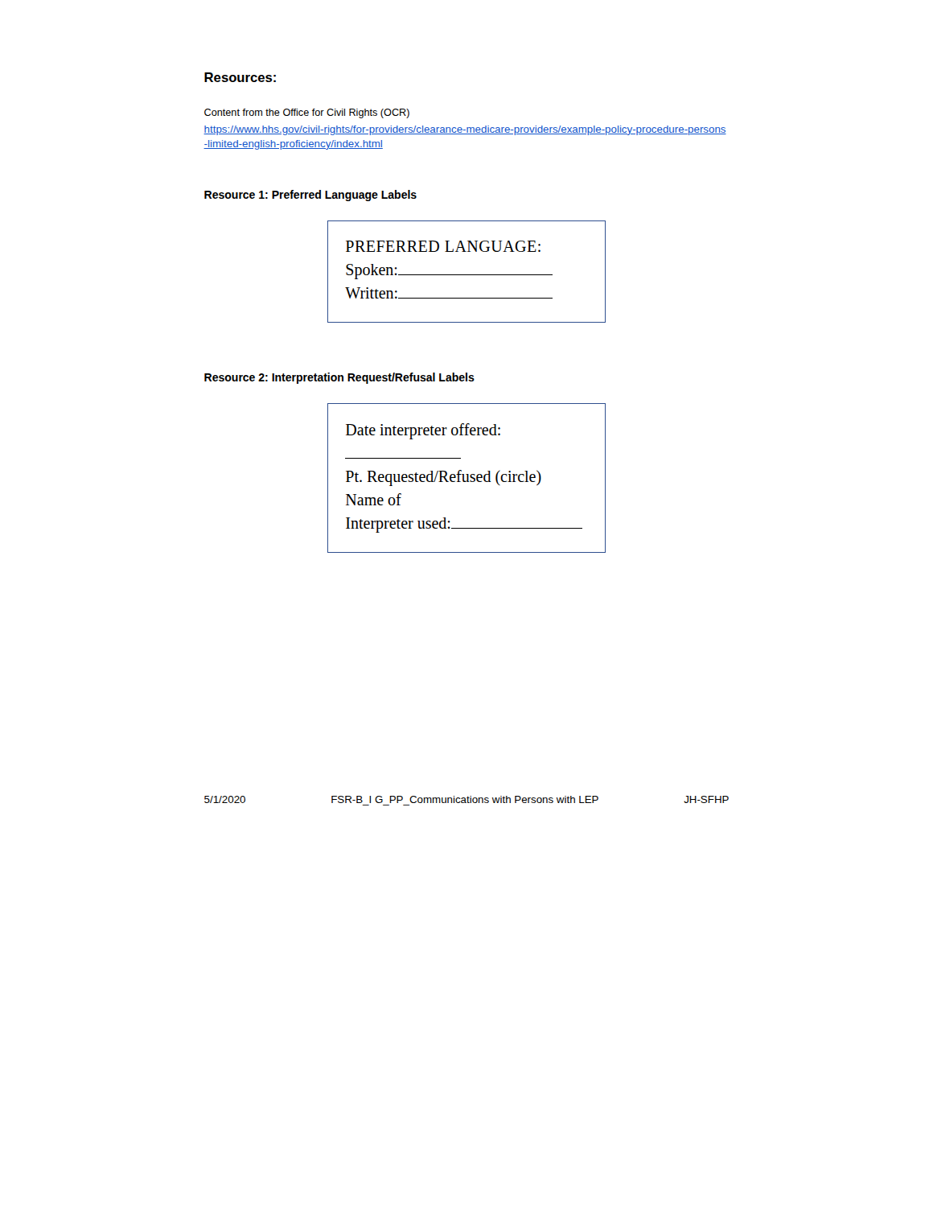Resources:
Content from the Office for Civil Rights (OCR)
https://www.hhs.gov/civil-rights/for-providers/clearance-medicare-providers/example-policy-procedure-persons-limited-english-proficiency/index.html
Resource 1: Preferred Language Labels
PREFERRED LANGUAGE:
Spoken:
Written:
Resource 2: Interpretation Request/Refusal Labels
Date interpreter offered:
Pt. Requested/Refused (circle)
Name of
Interpreter used:
5/1/2020 FSR-B_I G_PP_Communications with Persons with LEP JH-SFHP